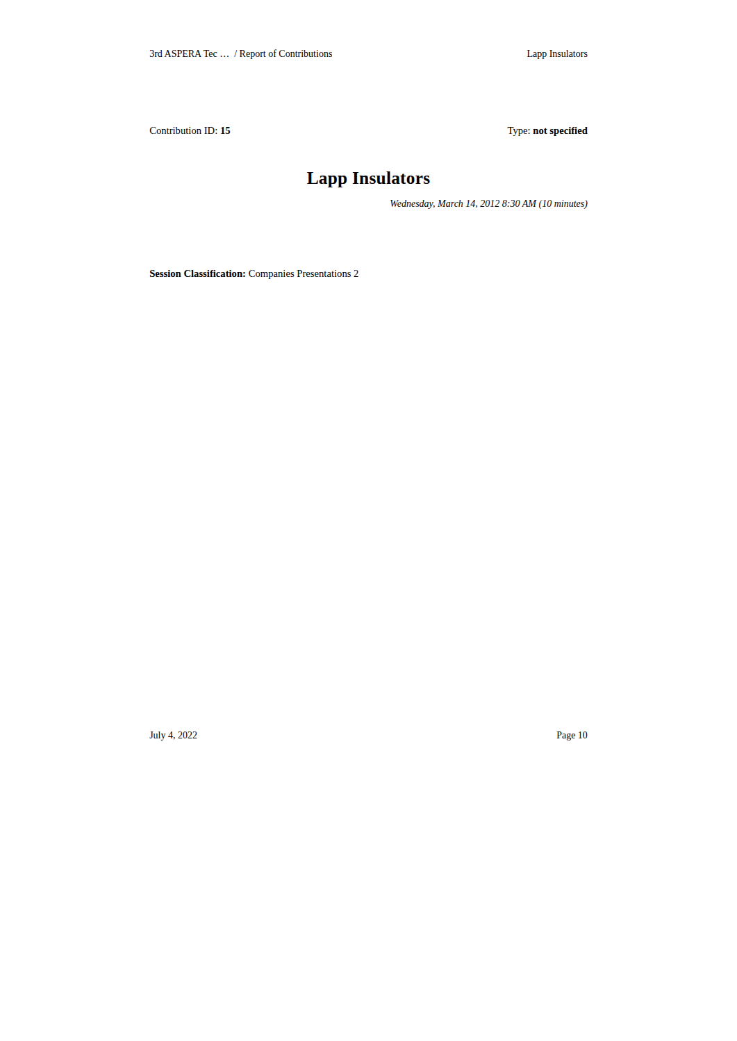3rd ASPERA Tec … / Report of Contributions
Lapp Insulators
Contribution ID: 15
Type: not specified
Lapp Insulators
Wednesday, March 14, 2012 8:30 AM (10 minutes)
Session Classification: Companies Presentations 2
July 4, 2022
Page 10